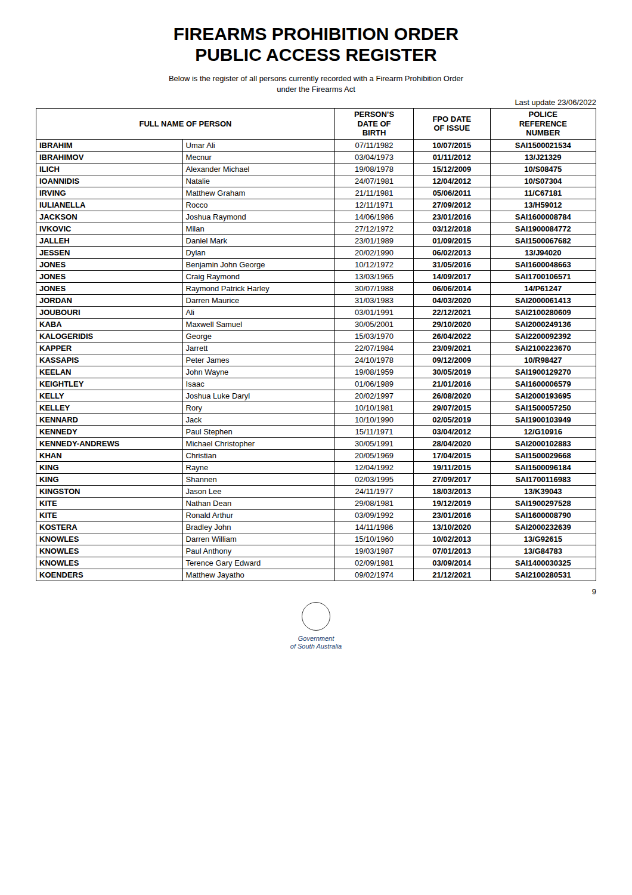FIREARMS PROHIBITION ORDER
PUBLIC ACCESS REGISTER
Below is the register of all persons currently recorded with a Firearm Prohibition Order
under the Firearms Act
Last update 23/06/2022
| FULL NAME OF PERSON | PERSON’S DATE OF BIRTH | FPO DATE OF ISSUE | POLICE REFERENCE NUMBER |
| --- | --- | --- | --- |
| IBRAHIM | Umar Ali | 07/11/1982 | 10/07/2015 | SAI1500021534 |
| IBRAHIMOV | Mecnur | 03/04/1973 | 01/11/2012 | 13/J21329 |
| ILICH | Alexander Michael | 19/08/1978 | 15/12/2009 | 10/S08475 |
| IOANNIDIS | Natalie | 24/07/1981 | 12/04/2012 | 10/S07304 |
| IRVING | Matthew Graham | 21/11/1981 | 05/06/2011 | 11/C67181 |
| IULIANELLA | Rocco | 12/11/1971 | 27/09/2012 | 13/H59012 |
| JACKSON | Joshua Raymond | 14/06/1986 | 23/01/2016 | SAI1600008784 |
| IVKOVIC | Milan | 27/12/1972 | 03/12/2018 | SAI1900084772 |
| JALLEH | Daniel Mark | 23/01/1989 | 01/09/2015 | SAI1500067682 |
| JESSEN | Dylan | 20/02/1990 | 06/02/2013 | 13/J94020 |
| JONES | Benjamin John George | 10/12/1972 | 31/05/2016 | SAI1600048663 |
| JONES | Craig Raymond | 13/03/1965 | 14/09/2017 | SAI1700106571 |
| JONES | Raymond Patrick Harley | 30/07/1988 | 06/06/2014 | 14/P61247 |
| JORDAN | Darren Maurice | 31/03/1983 | 04/03/2020 | SAI2000061413 |
| JOUBOURI | Ali | 03/01/1991 | 22/12/2021 | SAI2100280609 |
| KABA | Maxwell Samuel | 30/05/2001 | 29/10/2020 | SAI2000249136 |
| KALOGERIDIS | George | 15/03/1970 | 26/04/2022 | SAI2200092392 |
| KAPPER | Jarrett | 22/07/1984 | 23/09/2021 | SAI2100223670 |
| KASSAPIS | Peter James | 24/10/1978 | 09/12/2009 | 10/R98427 |
| KEELAN | John Wayne | 19/08/1959 | 30/05/2019 | SAI1900129270 |
| KEIGHTLEY | Isaac | 01/06/1989 | 21/01/2016 | SAI1600006579 |
| KELLY | Joshua Luke Daryl | 20/02/1997 | 26/08/2020 | SAI2000193695 |
| KELLEY | Rory | 10/10/1981 | 29/07/2015 | SAI1500057250 |
| KENNARD | Jack | 10/10/1990 | 02/05/2019 | SAI1900103949 |
| KENNEDY | Paul Stephen | 15/11/1971 | 03/04/2012 | 12/G10916 |
| KENNEDY-ANDREWS | Michael Christopher | 30/05/1991 | 28/04/2020 | SAI2000102883 |
| KHAN | Christian | 20/05/1969 | 17/04/2015 | SAI1500029668 |
| KING | Rayne | 12/04/1992 | 19/11/2015 | SAI1500096184 |
| KING | Shannen | 02/03/1995 | 27/09/2017 | SAI1700116983 |
| KINGSTON | Jason Lee | 24/11/1977 | 18/03/2013 | 13/K39043 |
| KITE | Nathan Dean | 29/08/1981 | 19/12/2019 | SAI1900297528 |
| KITE | Ronald Arthur | 03/09/1992 | 23/01/2016 | SAI1600008790 |
| KOSTERA | Bradley John | 14/11/1986 | 13/10/2020 | SAI2000232639 |
| KNOWLES | Darren William | 15/10/1960 | 10/02/2013 | 13/G92615 |
| KNOWLES | Paul Anthony | 19/03/1987 | 07/01/2013 | 13/G84783 |
| KNOWLES | Terence Gary Edward | 02/09/1981 | 03/09/2014 | SAI1400030325 |
| KOENDERS | Matthew Jayatho | 09/02/1974 | 21/12/2021 | SAI2100280531 |
9
Government
of South Australia